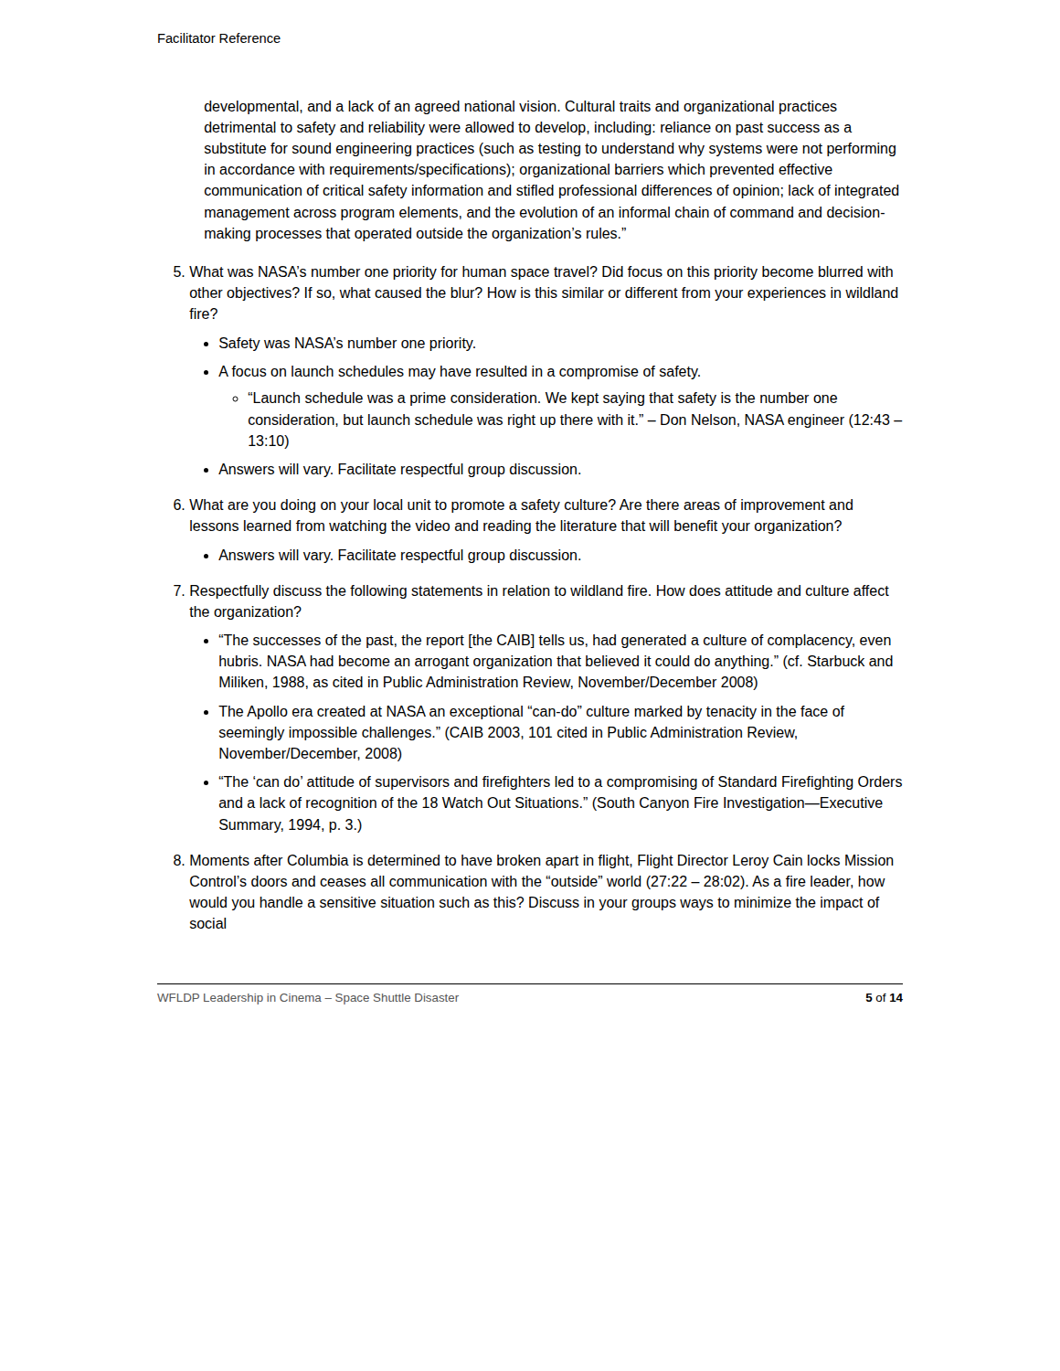Facilitator Reference
developmental, and a lack of an agreed national vision. Cultural traits and organizational practices detrimental to safety and reliability were allowed to develop, including: reliance on past success as a substitute for sound engineering practices (such as testing to understand why systems were not performing in accordance with requirements/specifications); organizational barriers which prevented effective communication of critical safety information and stifled professional differences of opinion; lack of integrated management across program elements, and the evolution of an informal chain of command and decision-making processes that operated outside the organization’s rules.”
What was NASA’s number one priority for human space travel? Did focus on this priority become blurred with other objectives? If so, what caused the blur? How is this similar or different from your experiences in wildland fire?
Safety was NASA’s number one priority.
A focus on launch schedules may have resulted in a compromise of safety.
“Launch schedule was a prime consideration. We kept saying that safety is the number one consideration, but launch schedule was right up there with it.” – Don Nelson, NASA engineer (12:43 – 13:10)
Answers will vary. Facilitate respectful group discussion.
What are you doing on your local unit to promote a safety culture? Are there areas of improvement and lessons learned from watching the video and reading the literature that will benefit your organization?
Answers will vary. Facilitate respectful group discussion.
Respectfully discuss the following statements in relation to wildland fire. How does attitude and culture affect the organization?
“The successes of the past, the report [the CAIB] tells us, had generated a culture of complacency, even hubris. NASA had become an arrogant organization that believed it could do anything.” (cf. Starbuck and Miliken, 1988, as cited in Public Administration Review, November/December 2008)
The Apollo era created at NASA an exceptional “can-do” culture marked by tenacity in the face of seemingly impossible challenges.” (CAIB 2003, 101 cited in Public Administration Review, November/December, 2008)
“The ‘can do’ attitude of supervisors and firefighters led to a compromising of Standard Firefighting Orders and a lack of recognition of the 18 Watch Out Situations.” (South Canyon Fire Investigation—Executive Summary, 1994, p. 3.)
Moments after Columbia is determined to have broken apart in flight, Flight Director Leroy Cain locks Mission Control’s doors and ceases all communication with the “outside” world (27:22 – 28:02). As a fire leader, how would you handle a sensitive situation such as this? Discuss in your groups ways to minimize the impact of social
WFLDP Leadership in Cinema – Space Shuttle Disaster 5 of 14